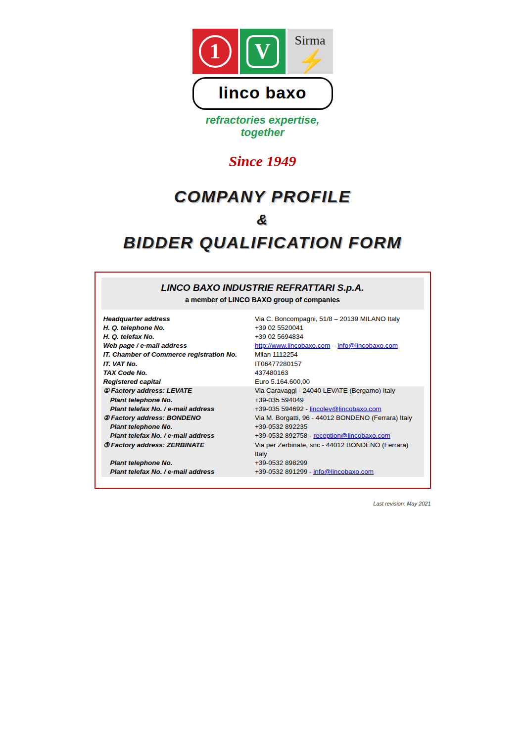1
V
Sirma ⚡
linco baxo
refractories expertise, together
Since 1949
COMPANY PROFILE & BIDDER QUALIFICATION FORM
LINCO BAXO INDUSTRIE REFRATTARI S.p.A.
a member of LINCO BAXO group of companies
| Headquarter address | Via C. Boncompagni, 51/8 – 20139 MILANO Italy |
| H. Q. telephone No. | +39 02 5520041 |
| H. Q. telefax No. | +39 02 5694834 |
| Web page / e-mail address | http://www.lincobaxo.com – info@lincobaxo.com |
| IT. Chamber of Commerce registration No. | Milan 1112254 |
| IT. VAT No. | IT06477280157 |
| TAX Code No. | 437480163 |
| Registered capital | Euro 5.164.600,00 |
| ① Factory address: LEVATE | Via Caravaggi - 24040 LEVATE (Bergamo) Italy |
| Plant telephone No. | +39-035 594049 |
| Plant telefax No. / e-mail address | +39-035 594692 - lincolev@lincobaxo.com |
| ② Factory address: BONDENO | Via M. Borgatti, 96 - 44012 BONDENO (Ferrara) Italy |
| Plant telephone No. | +39-0532 892235 |
| Plant telefax No. / e-mail address | +39-0532 892758 - reception@lincobaxo.com |
| ③ Factory address: ZERBINATE | Via per Zerbinate, snc - 44012 BONDENO (Ferrara) Italy |
| Plant telephone No. | +39-0532 898299 |
| Plant telefax No. / e-mail address | +39-0532 891299 - info@lincobaxo.com |
Last revision: May 2021